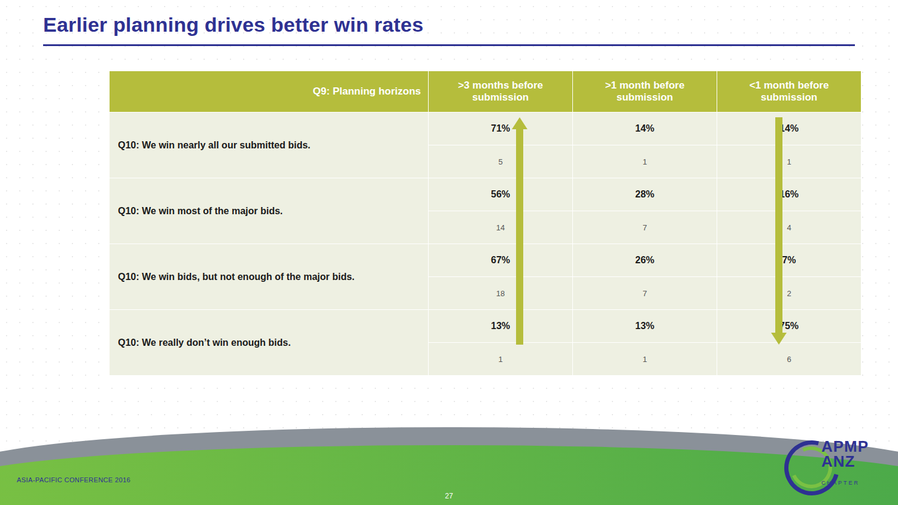Earlier planning drives better win rates
| Q9: Planning horizons | >3 months before submission | >1 month before submission | <1 month before submission |
| --- | --- | --- | --- |
| Q10: We win nearly all our submitted bids. | 71% | 14% | 14% |
| 5 | 1 | 1 |
| Q10: We win most of the major bids. | 56% | 28% | 16% |
| 14 | 7 | 4 |
| Q10: We win bids, but not enough of the major bids. | 67% | 26% | 7% |
| 18 | 7 | 2 |
| Q10: We really don’t win enough bids. | 13% | 13% | 75% |
| 1 | 1 | 6 |
ASIA-PACIFIC CONFERENCE 2016
27
APMP
ANZ
CHAPTER